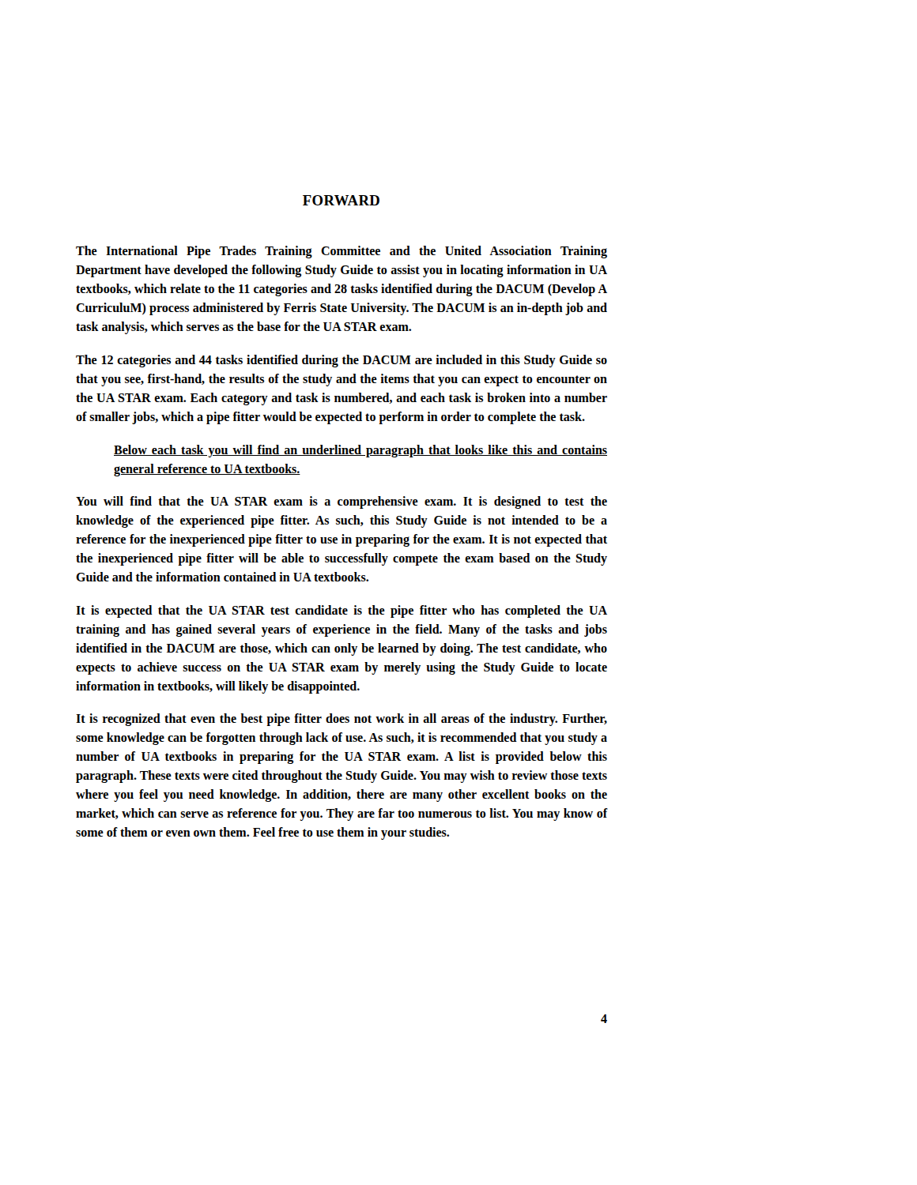FORWARD
The International Pipe Trades Training Committee and the United Association Training Department have developed the following Study Guide to assist you in locating information in UA textbooks, which relate to the 11 categories and 28 tasks identified during the DACUM (Develop A CurriculuM) process administered by Ferris State University. The DACUM is an in-depth job and task analysis, which serves as the base for the UA STAR exam.
The 12 categories and 44 tasks identified during the DACUM are included in this Study Guide so that you see, first-hand, the results of the study and the items that you can expect to encounter on the UA STAR exam. Each category and task is numbered, and each task is broken into a number of smaller jobs, which a pipe fitter would be expected to perform in order to complete the task.
Below each task you will find an underlined paragraph that looks like this and contains general reference to UA textbooks.
You will find that the UA STAR exam is a comprehensive exam. It is designed to test the knowledge of the experienced pipe fitter. As such, this Study Guide is not intended to be a reference for the inexperienced pipe fitter to use in preparing for the exam. It is not expected that the inexperienced pipe fitter will be able to successfully compete the exam based on the Study Guide and the information contained in UA textbooks.
It is expected that the UA STAR test candidate is the pipe fitter who has completed the UA training and has gained several years of experience in the field. Many of the tasks and jobs identified in the DACUM are those, which can only be learned by doing. The test candidate, who expects to achieve success on the UA STAR exam by merely using the Study Guide to locate information in textbooks, will likely be disappointed.
It is recognized that even the best pipe fitter does not work in all areas of the industry. Further, some knowledge can be forgotten through lack of use. As such, it is recommended that you study a number of UA textbooks in preparing for the UA STAR exam. A list is provided below this paragraph. These texts were cited throughout the Study Guide. You may wish to review those texts where you feel you need knowledge. In addition, there are many other excellent books on the market, which can serve as reference for you. They are far too numerous to list. You may know of some of them or even own them. Feel free to use them in your studies.
4